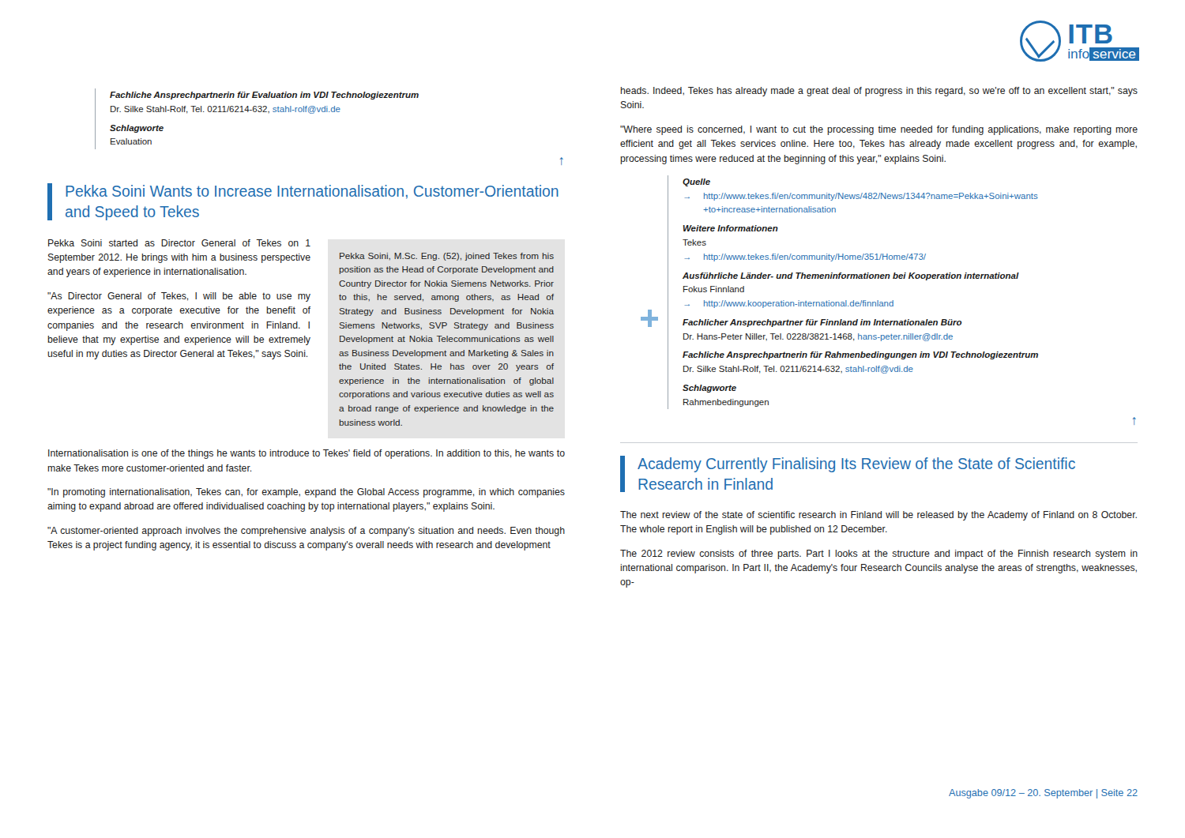ITB info service
Fachliche Ansprechpartnerin für Evaluation im VDI Technologiezentrum
Dr. Silke Stahl-Rolf, Tel. 0211/6214-632, stahl-rolf@vdi.de
Schlagworte
Evaluation
↑
Pekka Soini Wants to Increase Internationalisation, Customer-Orientation and Speed to Tekes
Pekka Soini, M.Sc. Eng. (52), joined Tekes from his position as the Head of Corporate Development and Country Director for Nokia Siemens Networks. Prior to this, he served, among others, as Head of Strategy and Business Development for Nokia Siemens Networks, SVP Strategy and Business Development at Nokia Telecommunications as well as Business Development and Marketing & Sales in the United States. He has over 20 years of experience in the internationalisation of global corporations and various executive duties as well as a broad range of experience and knowledge in the business world.
Pekka Soini started as Director General of Tekes on 1 September 2012. He brings with him a business perspective and years of experience in internationalisation.
"As Director General of Tekes, I will be able to use my experience as a corporate executive for the benefit of companies and the research environment in Finland. I believe that my expertise and experience will be extremely useful in my duties as Director General at Tekes," says Soini.
Internationalisation is one of the things he wants to introduce to Tekes' field of operations. In addition to this, he wants to make Tekes more customer-oriented and faster.
"In promoting internationalisation, Tekes can, for example, expand the Global Access programme, in which companies aiming to expand abroad are offered individualised coaching by top international players," explains Soini.
"A customer-oriented approach involves the comprehensive analysis of a company's situation and needs. Even though Tekes is a project funding agency, it is essential to discuss a company's overall needs with research and development
heads. Indeed, Tekes has already made a great deal of progress in this regard, so we're off to an excellent start," says Soini.
"Where speed is concerned, I want to cut the processing time needed for funding applications, make reporting more efficient and get all Tekes services online. Here too, Tekes has already made excellent progress and, for example, processing times were reduced at the beginning of this year," explains Soini.
Quelle
http://www.tekes.fi/en/community/News/482/News/1344?name=Pekka+Soini+wants +to+increase+internationalisation
Weitere Informationen
Tekes
http://www.tekes.fi/en/community/Home/351/Home/473/
Ausführliche Länder- und Themeninformationen bei Kooperation international
Fokus Finnland
http://www.kooperation-international.de/finnland
Fachlicher Ansprechpartner für Finnland im Internationalen Büro
Dr. Hans-Peter Niller, Tel. 0228/3821-1468, hans-peter.niller@dlr.de
Fachliche Ansprechpartnerin für Rahmenbedingungen im VDI Technologiezentrum
Dr. Silke Stahl-Rolf, Tel. 0211/6214-632, stahl-rolf@vdi.de
Schlagworte
Rahmenbedingungen
↑
Academy Currently Finalising Its Review of the State of Scientific Research in Finland
The next review of the state of scientific research in Finland will be released by the Academy of Finland on 8 October. The whole report in English will be published on 12 December.
The 2012 review consists of three parts. Part I looks at the structure and impact of the Finnish research system in international comparison. In Part II, the Academy's four Research Councils analyse the areas of strengths, weaknesses, op-
Ausgabe 09/12 – 20. September | Seite 22